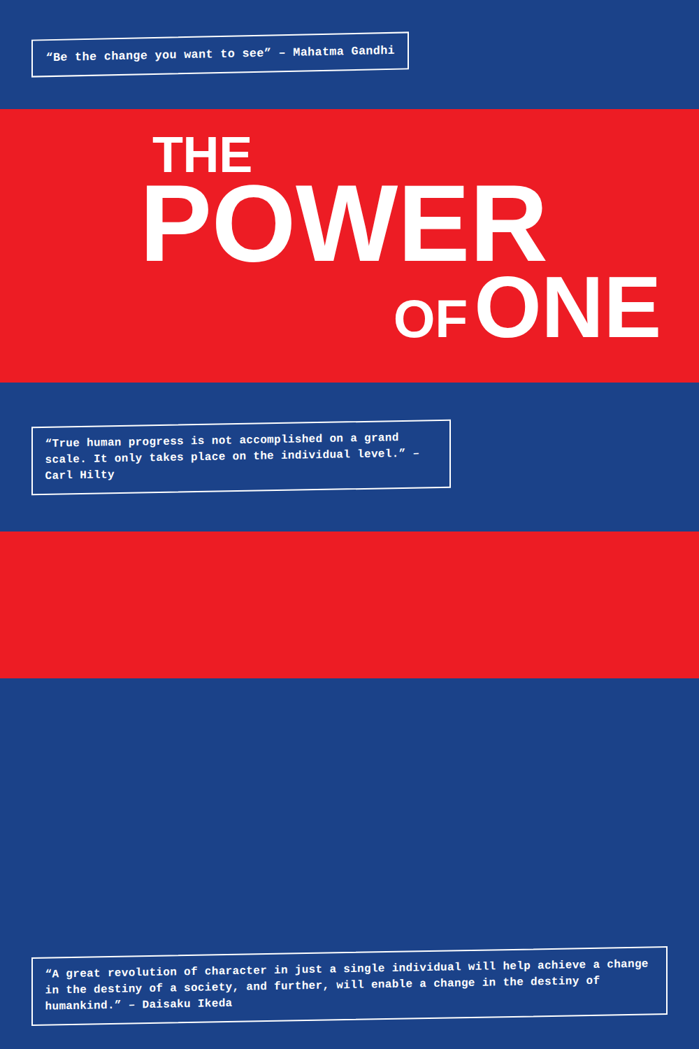“Be the change you want to see” – Mahatma Gandhi
The Power of One
“True human progress is not accomplished on a grand scale. It only takes place on the individual level.” – Carl Hilty
“A great revolution of character in just a single individual will help achieve a change in the destiny of a society, and further, will enable a change in the destiny of humankind.” – Daisaku Ikeda